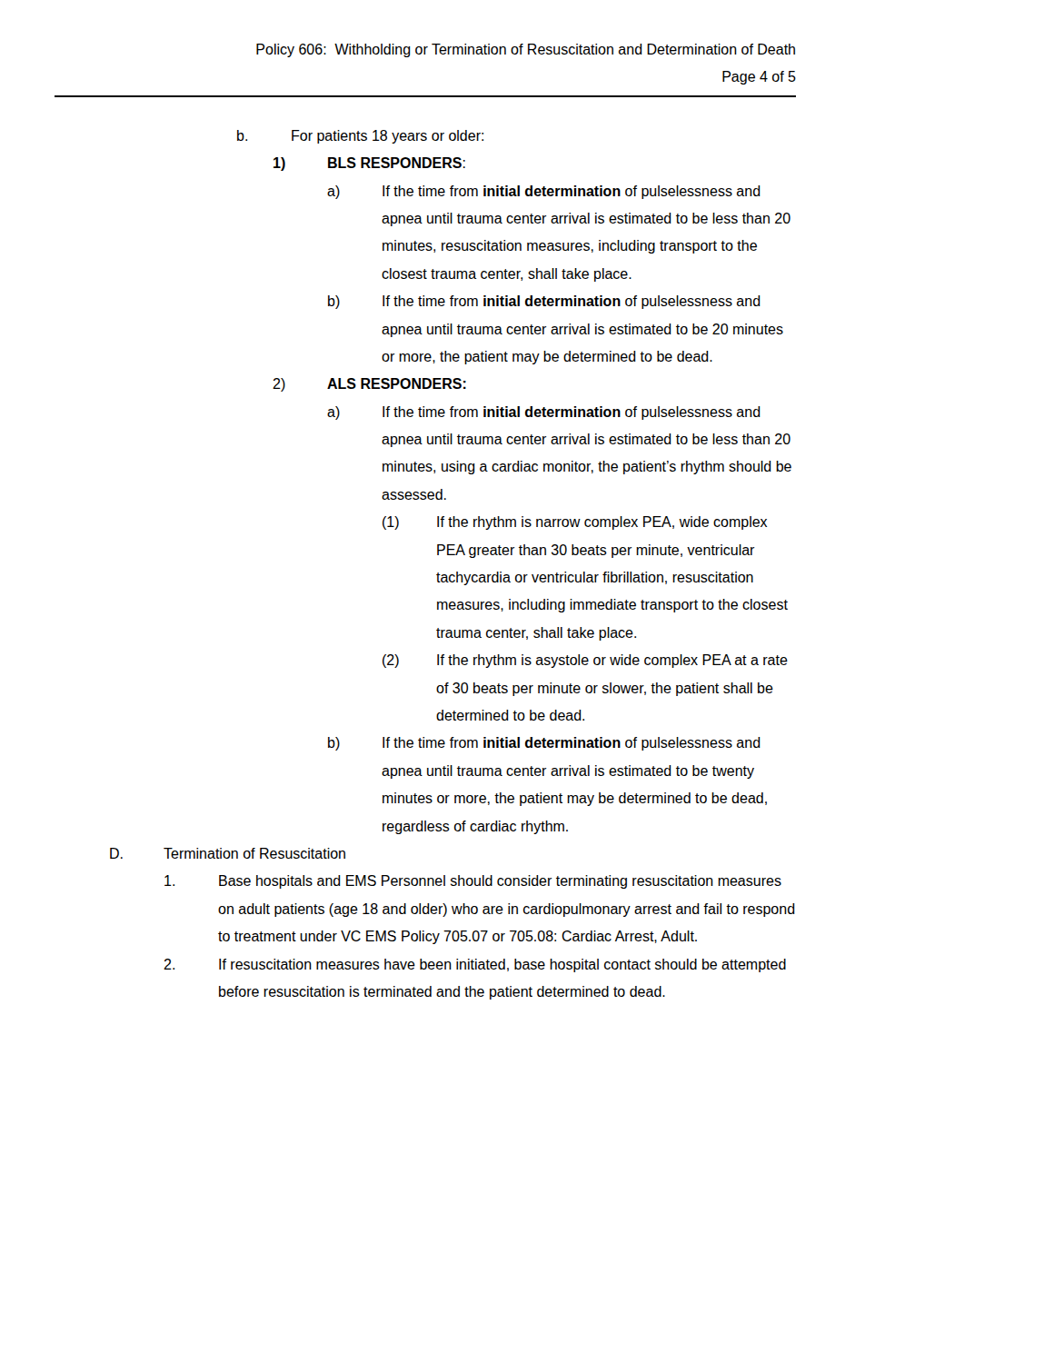Policy 606: Withholding or Termination of Resuscitation and Determination of Death
Page 4 of 5
b.
For patients 18 years or older:
1)
BLS RESPONDERS:
a)
If the time from initial determination of pulselessness and apnea until trauma center arrival is estimated to be less than 20 minutes, resuscitation measures, including transport to the closest trauma center, shall take place.
b)
If the time from initial determination of pulselessness and apnea until trauma center arrival is estimated to be 20 minutes or more, the patient may be determined to be dead.
2)
ALS RESPONDERS:
a)
If the time from initial determination of pulselessness and apnea until trauma center arrival is estimated to be less than 20 minutes, using a cardiac monitor, the patient’s rhythm should be assessed.
(1)
If the rhythm is narrow complex PEA, wide complex PEA greater than 30 beats per minute, ventricular tachycardia or ventricular fibrillation, resuscitation measures, including immediate transport to the closest trauma center, shall take place.
(2)
If the rhythm is asystole or wide complex PEA at a rate of 30 beats per minute or slower, the patient shall be determined to be dead.
b)
If the time from initial determination of pulselessness and apnea until trauma center arrival is estimated to be twenty minutes or more, the patient may be determined to be dead, regardless of cardiac rhythm.
D.
Termination of Resuscitation
1.
Base hospitals and EMS Personnel should consider terminating resuscitation measures on adult patients (age 18 and older) who are in cardiopulmonary arrest and fail to respond to treatment under VC EMS Policy 705.07 or 705.08: Cardiac Arrest, Adult.
2.
If resuscitation measures have been initiated, base hospital contact should be attempted before resuscitation is terminated and the patient determined to dead.